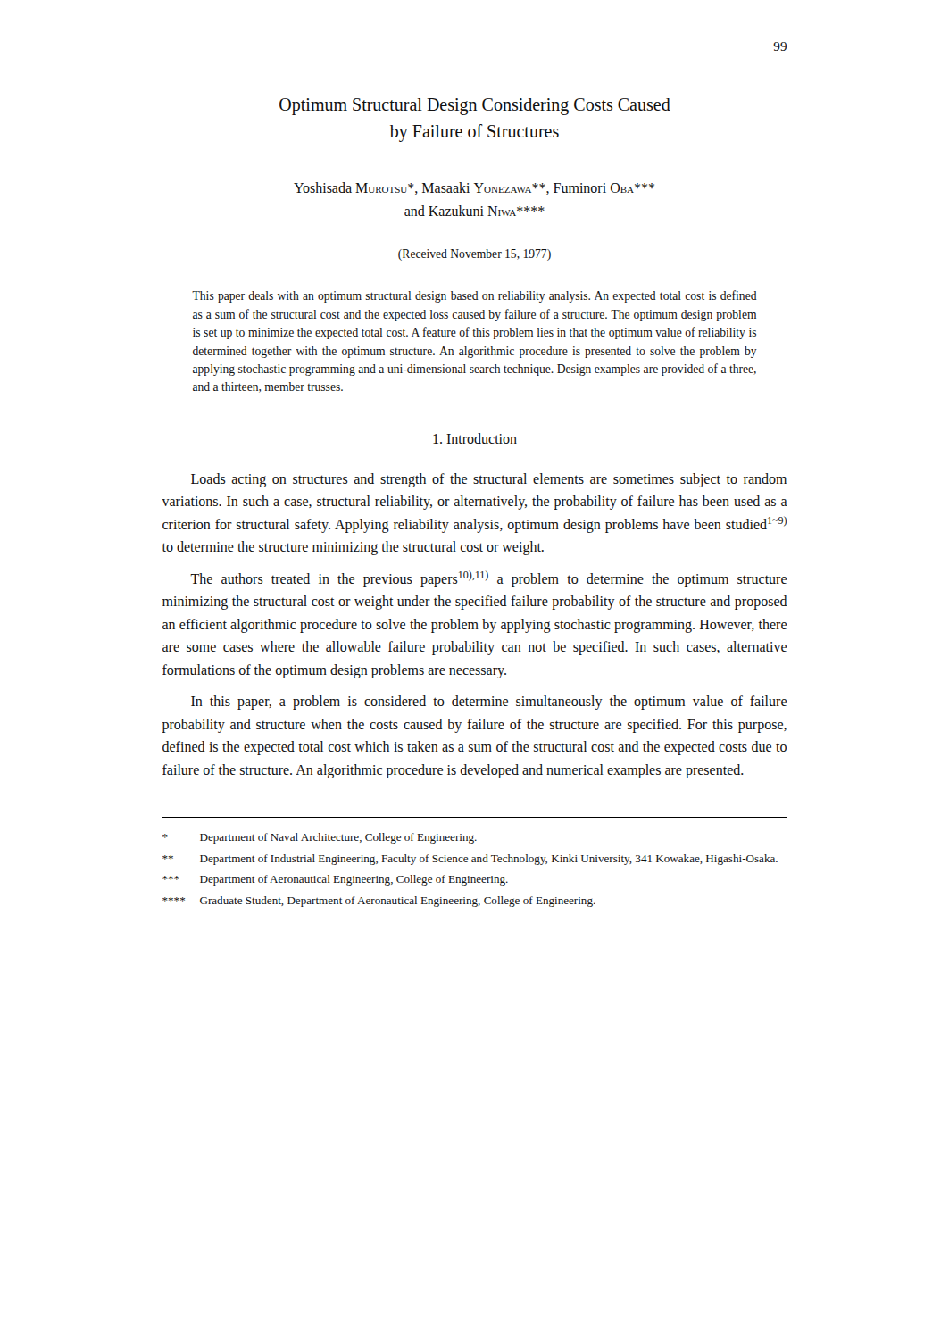99
Optimum Structural Design Considering Costs Caused
by Failure of Structures
Yoshisada Murotsu*, Masaaki Yonezawa**, Fuminori Oba***
and Kazukuni Niwa****
(Received November 15, 1977)
This paper deals with an optimum structural design based on reliability analysis. An expected total cost is defined as a sum of the structural cost and the expected loss caused by failure of a structure. The optimum design problem is set up to minimize the expected total cost. A feature of this problem lies in that the optimum value of reliability is determined together with the optimum structure. An algorithmic procedure is presented to solve the problem by applying stochastic programming and a uni-dimensional search technique. Design examples are provided of a three, and a thirteen, member trusses.
1. Introduction
Loads acting on structures and strength of the structural elements are sometimes subject to random variations. In such a case, structural reliability, or alternatively, the probability of failure has been used as a criterion for structural safety. Applying reliability analysis, optimum design problems have been studied1~9) to determine the structure minimizing the structural cost or weight.
The authors treated in the previous papers10),11) a problem to determine the optimum structure minimizing the structural cost or weight under the specified failure probability of the structure and proposed an efficient algorithmic procedure to solve the problem by applying stochastic programming. However, there are some cases where the allowable failure probability can not be specified. In such cases, alternative formulations of the optimum design problems are necessary.
In this paper, a problem is considered to determine simultaneously the optimum value of failure probability and structure when the costs caused by failure of the structure are specified. For this purpose, defined is the expected total cost which is taken as a sum of the structural cost and the expected costs due to failure of the structure. An algorithmic procedure is developed and numerical examples are presented.
| * | Department of Naval Architecture, College of Engineering. |
| ** | Department of Industrial Engineering, Faculty of Science and Technology, Kinki University, 341 Kowakae, Higashi-Osaka. |
| *** | Department of Aeronautical Engineering, College of Engineering. |
| **** | Graduate Student, Department of Aeronautical Engineering, College of Engineering. |